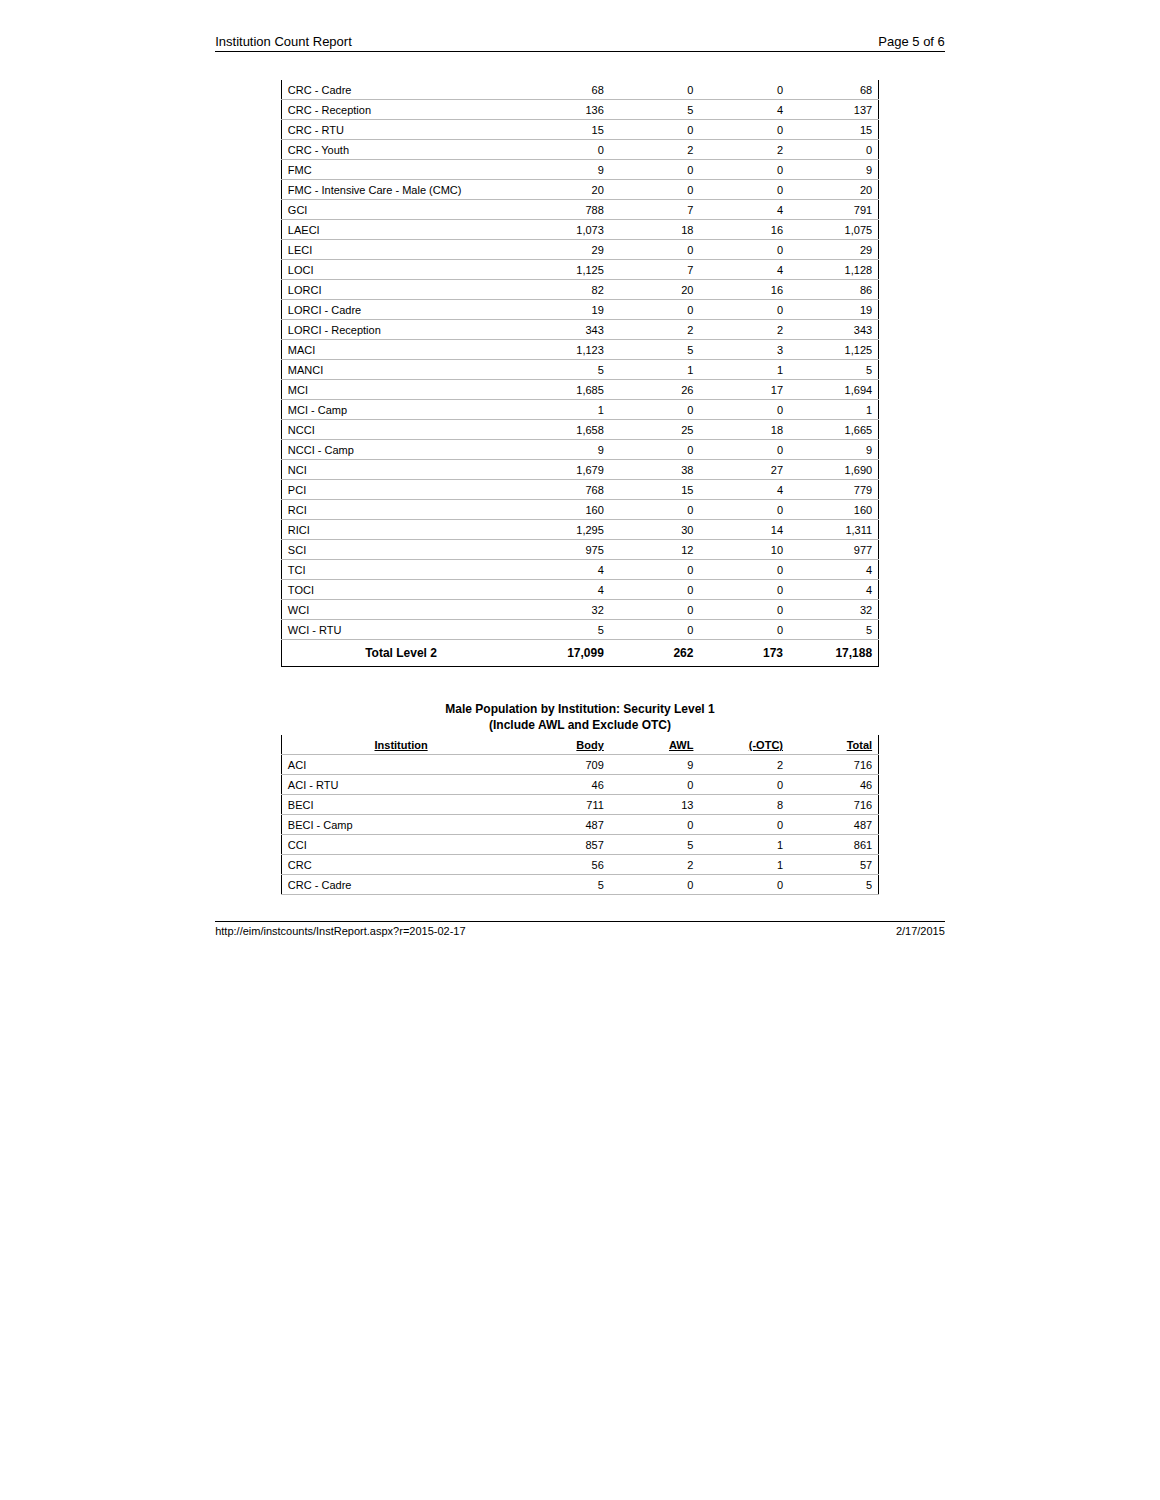Institution Count Report
Page 5 of 6
| CRC - Cadre | 68 | 0 | 0 | 68 |
| CRC - Reception | 136 | 5 | 4 | 137 |
| CRC - RTU | 15 | 0 | 0 | 15 |
| CRC - Youth | 0 | 2 | 2 | 0 |
| FMC | 9 | 0 | 0 | 9 |
| FMC - Intensive Care - Male (CMC) | 20 | 0 | 0 | 20 |
| GCI | 788 | 7 | 4 | 791 |
| LAECI | 1,073 | 18 | 16 | 1,075 |
| LECI | 29 | 0 | 0 | 29 |
| LOCI | 1,125 | 7 | 4 | 1,128 |
| LORCI | 82 | 20 | 16 | 86 |
| LORCI - Cadre | 19 | 0 | 0 | 19 |
| LORCI - Reception | 343 | 2 | 2 | 343 |
| MACI | 1,123 | 5 | 3 | 1,125 |
| MANCI | 5 | 1 | 1 | 5 |
| MCI | 1,685 | 26 | 17 | 1,694 |
| MCI - Camp | 1 | 0 | 0 | 1 |
| NCCI | 1,658 | 25 | 18 | 1,665 |
| NCCI - Camp | 9 | 0 | 0 | 9 |
| NCI | 1,679 | 38 | 27 | 1,690 |
| PCI | 768 | 15 | 4 | 779 |
| RCI | 160 | 0 | 0 | 160 |
| RICI | 1,295 | 30 | 14 | 1,311 |
| SCI | 975 | 12 | 10 | 977 |
| TCI | 4 | 0 | 0 | 4 |
| TOCI | 4 | 0 | 0 | 4 |
| WCI | 32 | 0 | 0 | 32 |
| WCI - RTU | 5 | 0 | 0 | 5 |
| Total Level 2 | 17,099 | 262 | 173 | 17,188 |
Male Population by Institution: Security Level 1
(Include AWL and Exclude OTC)
| Institution | Body | AWL | (-OTC) | Total |
| --- | --- | --- | --- | --- |
| ACI | 709 | 9 | 2 | 716 |
| ACI - RTU | 46 | 0 | 0 | 46 |
| BECI | 711 | 13 | 8 | 716 |
| BECI - Camp | 487 | 0 | 0 | 487 |
| CCI | 857 | 5 | 1 | 861 |
| CRC | 56 | 2 | 1 | 57 |
| CRC - Cadre | 5 | 0 | 0 | 5 |
http://eim/instcounts/InstReport.aspx?r=2015-02-17
2/17/2015